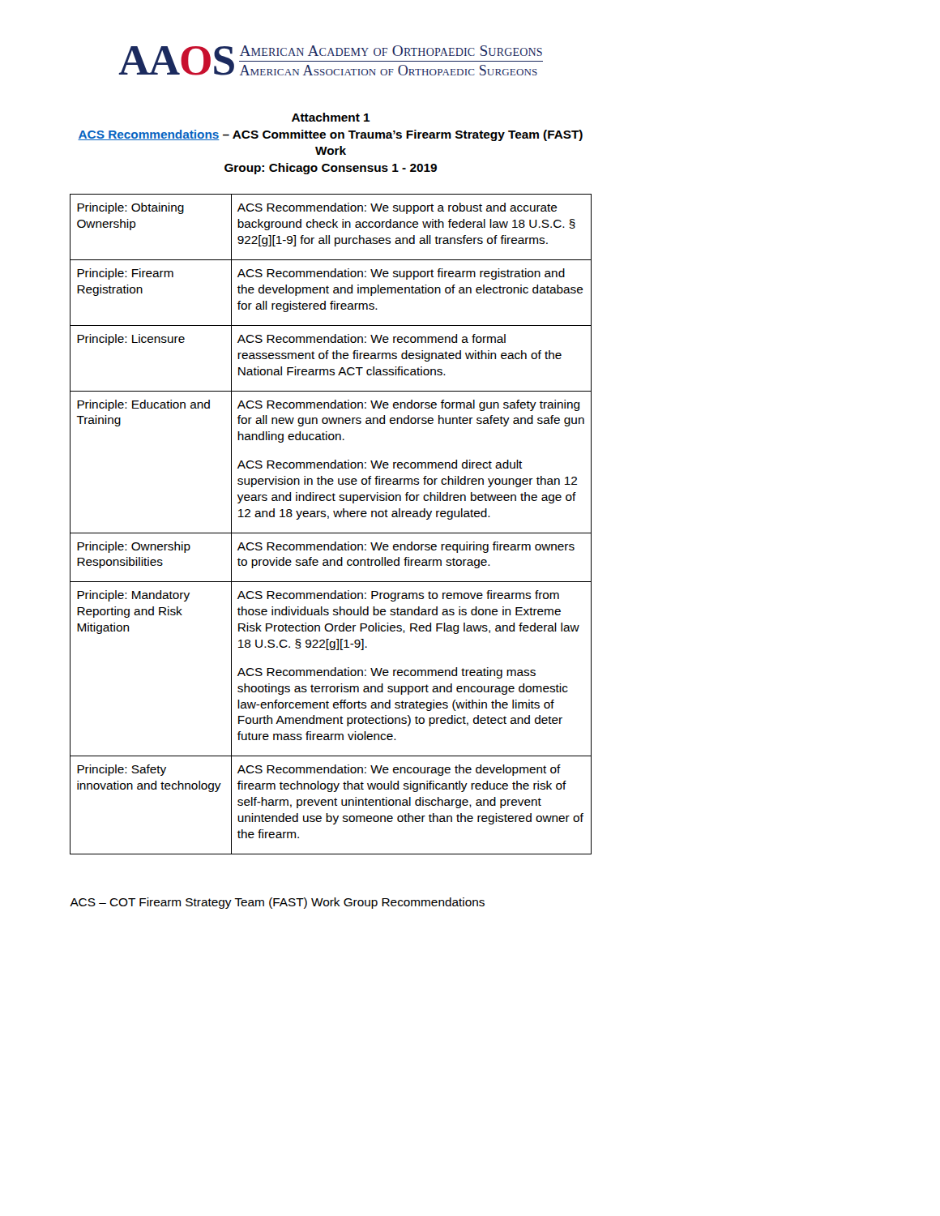AAOS American Academy of Orthopaedic Surgeons American Association of Orthopaedic Surgeons
Attachment 1
ACS Recommendations – ACS Committee on Trauma’s Firearm Strategy Team (FAST) Work
Group: Chicago Consensus 1 - 2019
| Principle: Obtaining Ownership | ACS Recommendation: We support a robust and accurate background check in accordance with federal law 18 U.S.C. § 922[g][1-9] for all purchases and all transfers of firearms. |
| Principle: Firearm Registration | ACS Recommendation: We support firearm registration and the development and implementation of an electronic database for all registered firearms. |
| Principle: Licensure | ACS Recommendation: We recommend a formal reassessment of the firearms designated within each of the National Firearms ACT classifications. |
| Principle: Education and Training | ACS Recommendation: We endorse formal gun safety training for all new gun owners and endorse hunter safety and safe gun handling education. ACS Recommendation: We recommend direct adult supervision in the use of firearms for children younger than 12 years and indirect supervision for children between the age of 12 and 18 years, where not already regulated. |
| Principle: Ownership Responsibilities | ACS Recommendation: We endorse requiring firearm owners to provide safe and controlled firearm storage. |
| Principle: Mandatory Reporting and Risk Mitigation | ACS Recommendation: Programs to remove firearms from those individuals should be standard as is done in Extreme Risk Protection Order Policies, Red Flag laws, and federal law 18 U.S.C. § 922[g][1-9]. ACS Recommendation: We recommend treating mass shootings as terrorism and support and encourage domestic law-enforcement efforts and strategies (within the limits of Fourth Amendment protections) to predict, detect and deter future mass firearm violence. |
| Principle: Safety innovation and technology | ACS Recommendation: We encourage the development of firearm technology that would significantly reduce the risk of self-harm, prevent unintentional discharge, and prevent unintended use by someone other than the registered owner of the firearm. |
ACS – COT Firearm Strategy Team (FAST) Work Group Recommendations